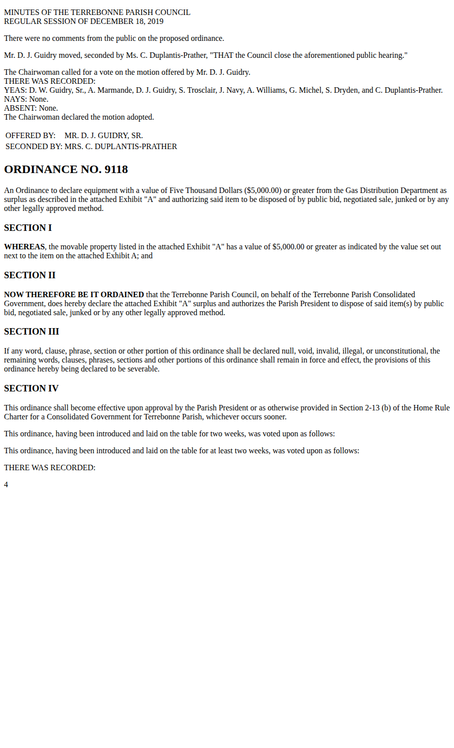MINUTES OF THE TERREBONNE PARISH COUNCIL
REGULAR SESSION OF DECEMBER 18, 2019
There were no comments from the public on the proposed ordinance.
Mr. D. J. Guidry moved, seconded by Ms. C. Duplantis-Prather, "THAT the Council close the aforementioned public hearing."
The Chairwoman called for a vote on the motion offered by Mr. D. J. Guidry.
THERE WAS RECORDED:
YEAS: D. W. Guidry, Sr., A. Marmande, D. J. Guidry, S. Trosclair, J. Navy, A. Williams, G. Michel, S. Dryden, and C. Duplantis-Prather.
NAYS: None.
ABSENT: None.
The Chairwoman declared the motion adopted.
| OFFERED BY: | MR. D. J. GUIDRY, SR. |
| SECONDED BY: | MRS. C. DUPLANTIS-PRATHER |
ORDINANCE NO. 9118
An Ordinance to declare equipment with a value of Five Thousand Dollars ($5,000.00) or greater from the Gas Distribution Department as surplus as described in the attached Exhibit "A" and authorizing said item to be disposed of by public bid, negotiated sale, junked or by any other legally approved method.
SECTION I
WHEREAS, the movable property listed in the attached Exhibit "A" has a value of $5,000.00 or greater as indicated by the value set out next to the item on the attached Exhibit A; and
SECTION II
NOW THEREFORE BE IT ORDAINED that the Terrebonne Parish Council, on behalf of the Terrebonne Parish Consolidated Government, does hereby declare the attached Exhibit "A" surplus and authorizes the Parish President to dispose of said item(s) by public bid, negotiated sale, junked or by any other legally approved method.
SECTION III
If any word, clause, phrase, section or other portion of this ordinance shall be declared null, void, invalid, illegal, or unconstitutional, the remaining words, clauses, phrases, sections and other portions of this ordinance shall remain in force and effect, the provisions of this ordinance hereby being declared to be severable.
SECTION IV
This ordinance shall become effective upon approval by the Parish President or as otherwise provided in Section 2-13 (b) of the Home Rule Charter for a Consolidated Government for Terrebonne Parish, whichever occurs sooner.
This ordinance, having been introduced and laid on the table for two weeks, was voted upon as follows:
This ordinance, having been introduced and laid on the table for at least two weeks, was voted upon as follows:
THERE WAS RECORDED:
4